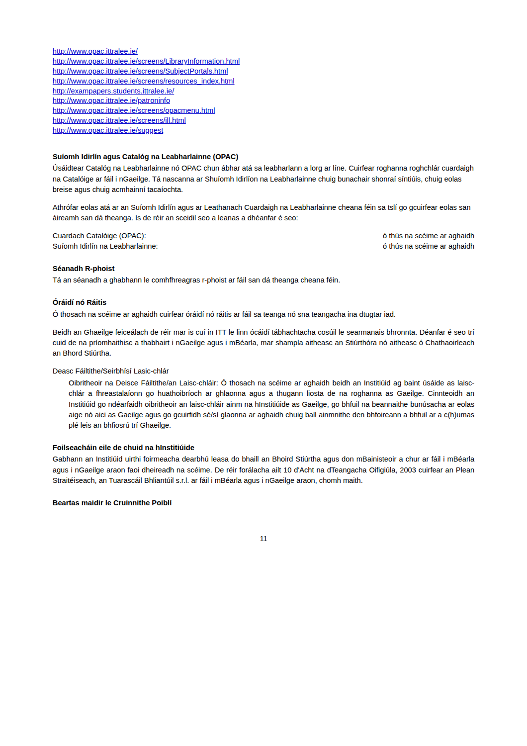http://www.opac.ittralee.ie/ http://www.opac.ittralee.ie/screens/LibraryInformation.html http://www.opac.ittralee.ie/screens/SubjectPortals.html http://www.opac.ittralee.ie/screens/resources_index.html http://exampapers.students.ittralee.ie/ http://www.opac.ittralee.ie/patroninfo http://www.opac.ittralee.ie/screens/opacmenu.html http://www.opac.ittralee.ie/screens/ill.html http://www.opac.ittralee.ie/suggest
Suíomh Idirlín agus Catalóg na Leabharlainne (OPAC)
Úsáidtear Catalóg na Leabharlainne nó OPAC chun ábhar atá sa leabharlann a lorg ar líne. Cuirfear roghanna roghchlár cuardaigh na Catalóige ar fáil i nGaeilge. Tá nascanna ar Shuíomh Idirlíon na Leabharlainne chuig bunachair shonraí síntiúis, chuig eolas breise agus chuig acmhainní tacaíochta.
Athrófar eolas atá ar an Suíomh Idirlín agus ar Leathanach Cuardaigh na Leabharlainne cheana féin sa tslí go gcuirfear eolas san áireamh san dá theanga. Is de réir an sceidil seo a leanas a dhéanfar é seo:
| Cuardach Catalóige (OPAC): | ó thús na scéime ar aghaidh |
| Suíomh Idirlín na Leabharlainne: | ó thús na scéime ar aghaidh |
Séanadh R-phoist
Tá an séanadh a ghabhann le comhfhreagras r-phoist ar fáil san dá theanga cheana féin.
Óráidí nó Ráitis
Ó thosach na scéime ar aghaidh cuirfear óráidí nó ráitis ar fáil sa teanga nó sna teangacha ina dtugtar iad.
Beidh an Ghaeilge feiceálach de réir mar is cuí in ITT le linn ócáidí tábhachtacha cosúil le searmanais bhronnta. Déanfar é seo trí cuid de na príomhaithisc a thabhairt i nGaeilge agus i mBéarla, mar shampla aitheasc an Stiúrthóra nó aitheasc ó Chathaoirleach an Bhord Stiúrtha.
Deasc Fáiltithe/Seirbhísí Lasic-chlár
Oibritheoir na Deisce Fáiltithe/an Laisc-chláir: Ó thosach na scéime ar aghaidh beidh an Institiúid ag baint úsáide as laisc-chlár a fhreastalaíonn go huathoibríoch ar ghlaonna agus a thugann liosta de na roghanna as Gaeilge. Cinnteoidh an Institiúid go ndéarfaidh oibritheoir an laisc-chláir ainm na hInstitiúide as Gaeilge, go bhfuil na beannaithe bunúsacha ar eolas aige nó aici as Gaeilge agus go gcuirfidh sé/sí glaonna ar aghaidh chuig ball ainmnithe den bhfoireann a bhfuil ar a c(h)umas plé leis an bhfiosrú trí Ghaeilge.
Foilseacháin eile de chuid na hInstitiúide
Gabhann an Institiúid uirthi foirmeacha dearbhú leasa do bhaill an Bhoird Stiúrtha agus don mBainisteoir a chur ar fáil i mBéarla agus i nGaeilge araon faoi dheireadh na scéime. De réir forálacha ailt 10 d'Acht na dTeangacha Oifigiúla, 2003 cuirfear an Plean Straitéiseach, an Tuarascáil Bhliantúil s.r.l. ar fáil i mBéarla agus i nGaeilge araon, chomh maith.
Beartas maidir le Cruinnithe Poiblí
11